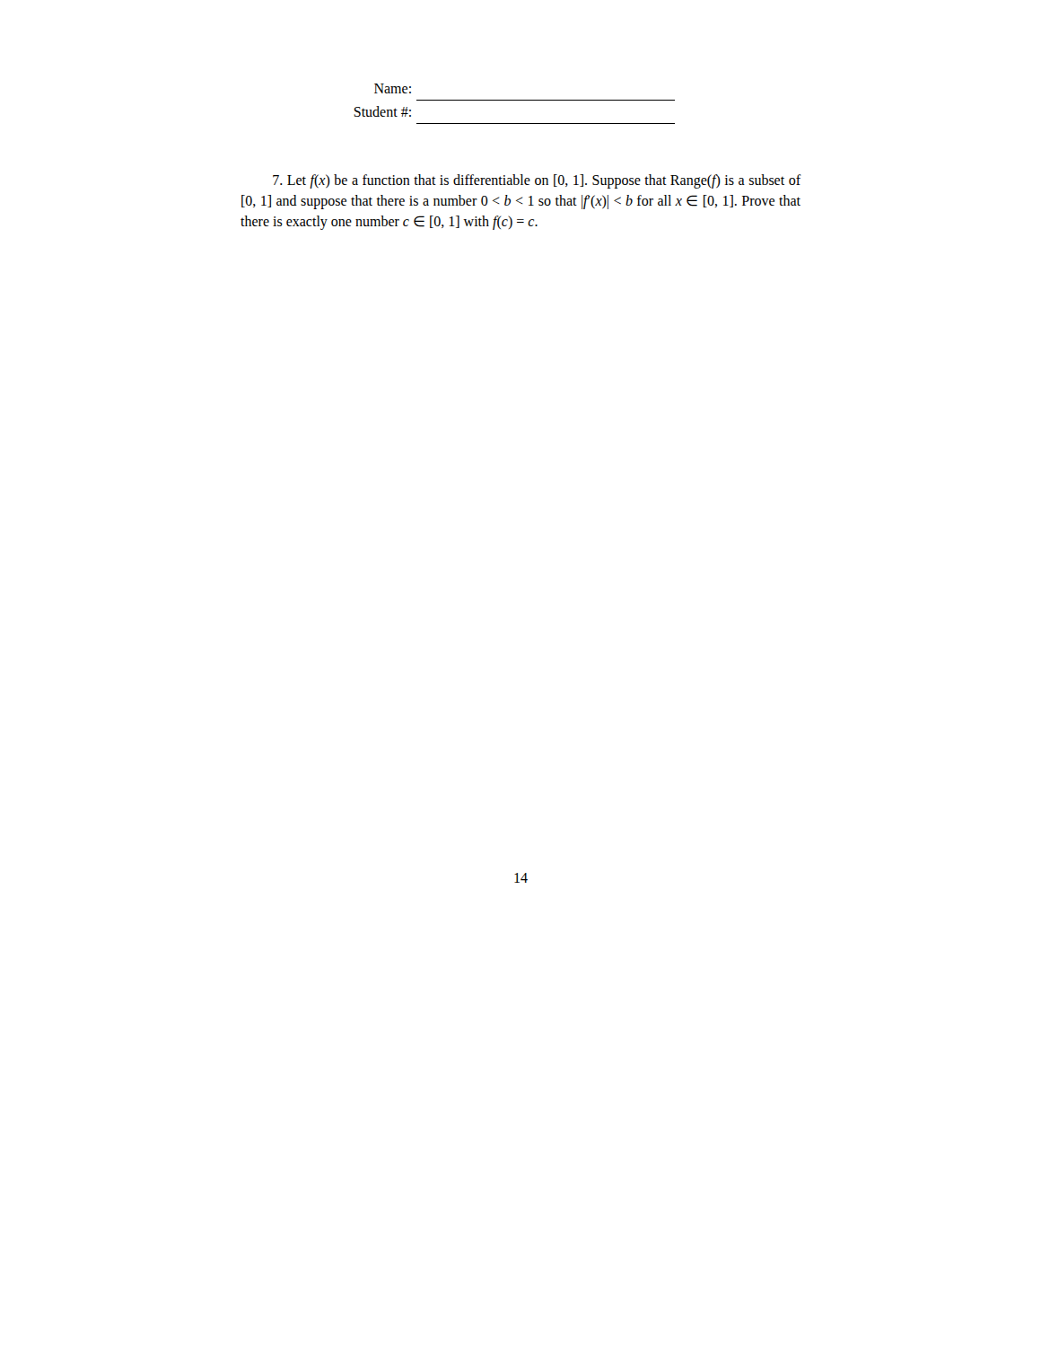| Name: | |
| Student #: | |
7. Let f(x) be a function that is differentiable on [0, 1]. Suppose that Range(f) is a subset of [0, 1] and suppose that there is a number 0 < b < 1 so that |f′(x)| < b for all x ∈ [0, 1]. Prove that there is exactly one number c ∈ [0, 1] with f(c) = c.
14